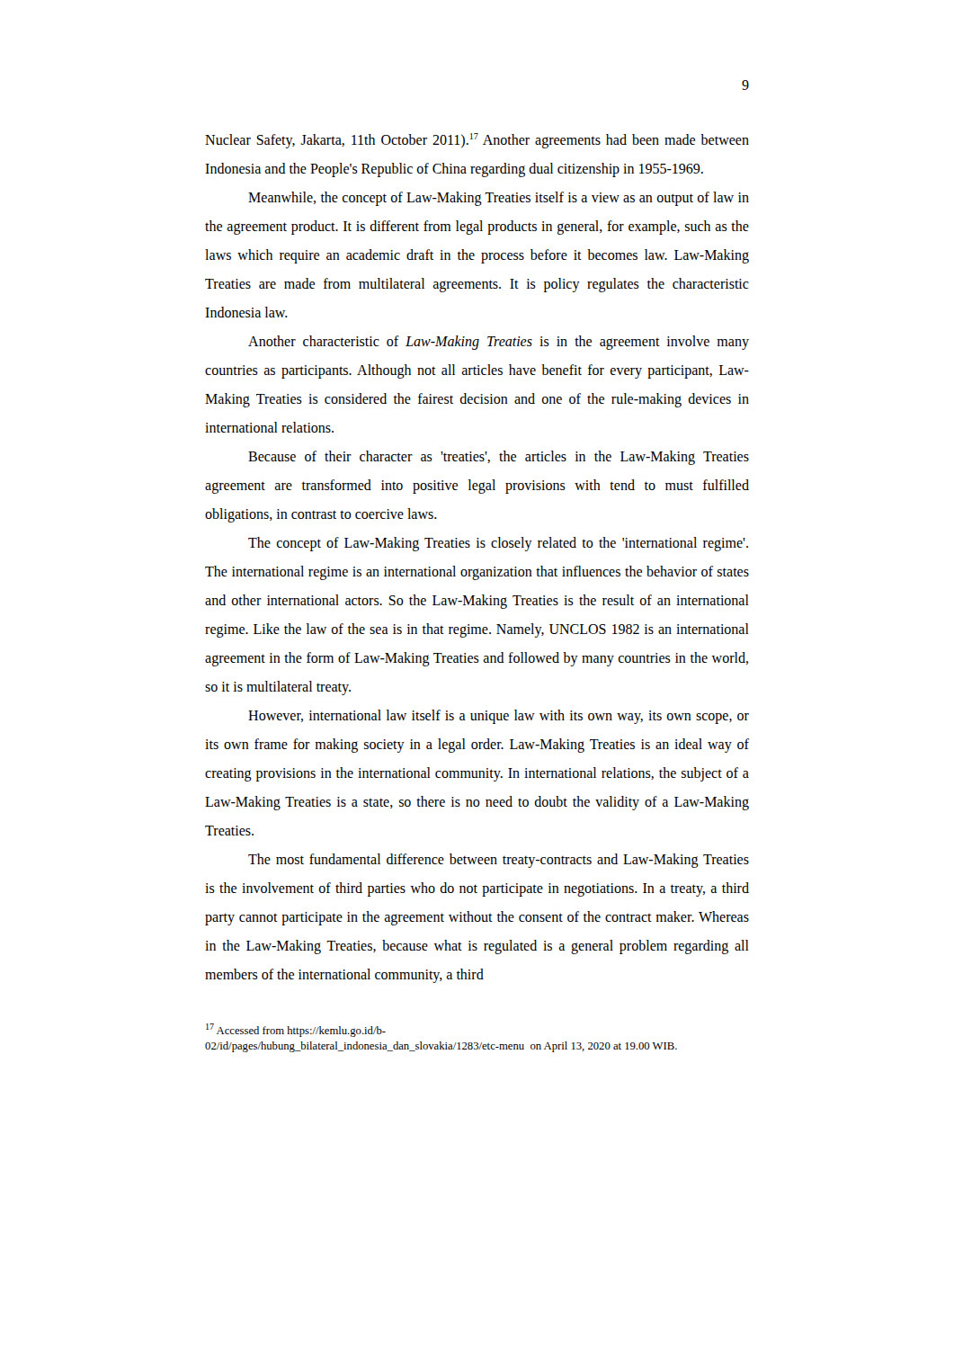9
Nuclear Safety, Jakarta, 11th October 2011).17 Another agreements had been made between Indonesia and the People's Republic of China regarding dual citizenship in 1955-1969.
Meanwhile, the concept of Law-Making Treaties itself is a view as an output of law in the agreement product. It is different from legal products in general, for example, such as the laws which require an academic draft in the process before it becomes law. Law-Making Treaties are made from multilateral agreements. It is policy regulates the characteristic Indonesia law.
Another characteristic of Law-Making Treaties is in the agreement involve many countries as participants. Although not all articles have benefit for every participant, Law-Making Treaties is considered the fairest decision and one of the rule-making devices in international relations.
Because of their character as 'treaties', the articles in the Law-Making Treaties agreement are transformed into positive legal provisions with tend to must fulfilled obligations, in contrast to coercive laws.
The concept of Law-Making Treaties is closely related to the 'international regime'. The international regime is an international organization that influences the behavior of states and other international actors. So the Law-Making Treaties is the result of an international regime. Like the law of the sea is in that regime. Namely, UNCLOS 1982 is an international agreement in the form of Law-Making Treaties and followed by many countries in the world, so it is multilateral treaty.
However, international law itself is a unique law with its own way, its own scope, or its own frame for making society in a legal order. Law-Making Treaties is an ideal way of creating provisions in the international community. In international relations, the subject of a Law-Making Treaties is a state, so there is no need to doubt the validity of a Law-Making Treaties.
The most fundamental difference between treaty-contracts and Law-Making Treaties is the involvement of third parties who do not participate in negotiations. In a treaty, a third party cannot participate in the agreement without the consent of the contract maker. Whereas in the Law-Making Treaties, because what is regulated is a general problem regarding all members of the international community, a third
17 Accessed from https://kemlu.go.id/b-
02/id/pages/hubung_bilateral_indonesia_dan_slovakia/1283/etc-menu on April 13, 2020 at 19.00 WIB.